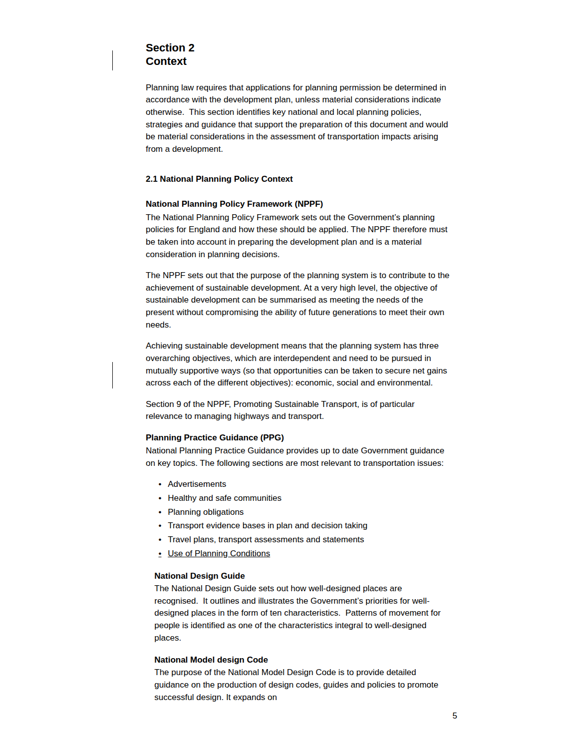Section 2Context
Planning law requires that applications for planning permission be determined in accordance with the development plan, unless material considerations indicate otherwise. This section identifies key national and local planning policies, strategies and guidance that support the preparation of this document and would be material considerations in the assessment of transportation impacts arising from a development.
2.1 National Planning Policy Context
National Planning Policy Framework (NPPF)
The National Planning Policy Framework sets out the Government’s planning policies for England and how these should be applied. The NPPF therefore must be taken into account in preparing the development plan and is a material consideration in planning decisions.
The NPPF sets out that the purpose of the planning system is to contribute to the achievement of sustainable development. At a very high level, the objective of sustainable development can be summarised as meeting the needs of the present without compromising the ability of future generations to meet their own needs.
Achieving sustainable development means that the planning system has three overarching objectives, which are interdependent and need to be pursued in mutually supportive ways (so that opportunities can be taken to secure net gains across each of the different objectives): economic, social and environmental.
Section 9 of the NPPF, Promoting Sustainable Transport, is of particular relevance to managing highways and transport.
Planning Practice Guidance (PPG)
National Planning Practice Guidance provides up to date Government guidance on key topics. The following sections are most relevant to transportation issues:
Advertisements
Healthy and safe communities
Planning obligations
Transport evidence bases in plan and decision taking
Travel plans, transport assessments and statements
Use of Planning Conditions
National Design Guide
The National Design Guide sets out how well-designed places are recognised. It outlines and illustrates the Government’s priorities for well-designed places in the form of ten characteristics. Patterns of movement for people is identified as one of the characteristics integral to well-designed places.
National Model design Code
The purpose of the National Model Design Code is to provide detailed guidance on the production of design codes, guides and policies to promote successful design. It expands on
5